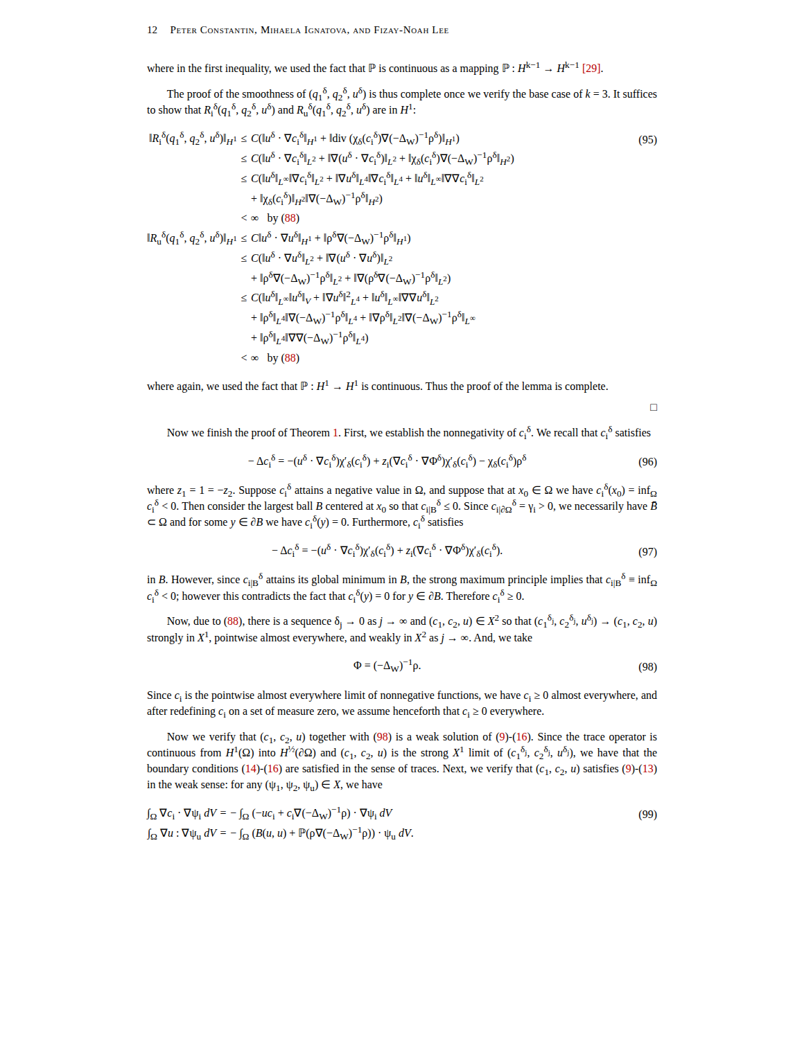12 Peter Constantin, Mihaela Ignatova, and Fizay-Noah Lee
where in the first inequality, we used the fact that ℙ is continuous as a mapping ℙ : Hk−1 → Hk−1 [29].
The proof of the smoothness of (q1δ, q2δ, uδ) is thus complete once we verify the base case of k = 3. It suffices to show that Riδ(q1δ, q2δ, uδ) and Ruδ(q1δ, q2δ, uδ) are in H1:
‖Riδ(q1δ, q2δ, uδ)‖H1
≤
C(‖uδ · ∇ciδ‖H1 + ‖div (χδ(ciδ)∇(−ΔW)−1ρδ)‖H1)
≤
C(‖uδ · ∇ciδ‖L2 + ‖∇(uδ · ∇ciδ)‖L2 + ‖χδ(ciδ)∇(−ΔW)−1ρδ‖H2)
≤
C(‖uδ‖L∞‖∇ciδ‖L2 + ‖∇uδ‖L4‖∇ciδ‖L4 + ‖uδ‖L∞‖∇∇ciδ‖L2
+ ‖χδ(ciδ)‖H2‖∇(−ΔW)−1ρδ‖H2)
<
∞ by (88)
‖Ruδ(q1δ, q2δ, uδ)‖H1
≤
C‖uδ · ∇uδ‖H1 + ‖ρδ∇(−ΔW)−1ρδ‖H1)
≤
C(‖uδ · ∇uδ‖L2 + ‖∇(uδ · ∇uδ)‖L2
+ ‖ρδ∇(−ΔW)−1ρδ‖L2 + ‖∇(ρδ∇(−ΔW)−1ρδ‖L2)
≤
C(‖uδ‖L∞‖uδ‖V + ‖∇uδ‖2L4 + ‖uδ‖L∞‖∇∇uδ‖L2
+ ‖ρδ‖L4‖∇(−ΔW)−1ρδ‖L4 + ‖∇ρδ‖L2‖∇(−ΔW)−1ρδ‖L∞
+ ‖ρδ‖L4‖∇∇(−ΔW)−1ρδ‖L4)
<
∞ by (88)
(95)
where again, we used the fact that ℙ : H1 → H1 is continuous. Thus the proof of the lemma is complete.
□
Now we finish the proof of Theorem 1. First, we establish the nonnegativity of ciδ. We recall that ciδ satisfies
− Δciδ = −(uδ · ∇ciδ)χ′δ(ciδ) + zi(∇ciδ · ∇Φδ)χ′δ(ciδ) − χδ(ciδ)ρδ
(96)
where z1 = 1 = −z2. Suppose ciδ attains a negative value in Ω, and suppose that at x0 ∈ Ω we have ciδ(x0) = infΩ ciδ < 0. Then consider the largest ball B centered at x0 so that ci|Bδ ≤ 0. Since ci|∂Ωδ = γi > 0, we necessarily have B̄ ⊂ Ω and for some y ∈ ∂B we have ciδ(y) = 0. Furthermore, ciδ satisfies
− Δciδ = −(uδ · ∇ciδ)χ′δ(ciδ) + zi(∇ciδ · ∇Φδ)χ′δ(ciδ).
(97)
in B. However, since ci|Bδ attains its global minimum in B, the strong maximum principle implies that ci|Bδ ≡ infΩ ciδ < 0; however this contradicts the fact that ciδ(y) = 0 for y ∈ ∂B. Therefore ciδ ≥ 0.
Now, due to (88), there is a sequence δj → 0 as j → ∞ and (c1, c2, u) ∈ X2 so that (c1δj, c2δj, uδj) → (c1, c2, u) strongly in X1, pointwise almost everywhere, and weakly in X2 as j → ∞. And, we take
Φ = (−ΔW)−1ρ.
(98)
Since ci is the pointwise almost everywhere limit of nonnegative functions, we have ci ≥ 0 almost everywhere, and after redefining ci on a set of measure zero, we assume henceforth that ci ≥ 0 everywhere.
Now we verify that (c1, c2, u) together with (98) is a weak solution of (9)-(16). Since the trace operator is continuous from H1(Ω) into H½(∂Ω) and (c1, c2, u) is the strong X1 limit of (c1δj, c2δj, uδj), we have that the boundary conditions (14)-(16) are satisfied in the sense of traces. Next, we verify that (c1, c2, u) satisfies (9)-(13) in the weak sense: for any (ψ1, ψ2, ψu) ∈ X, we have
∫Ω ∇ci · ∇ψi dV
=
− ∫Ω (−uci + ci∇(−ΔW)−1ρ) · ∇ψi dV
∫Ω ∇u : ∇ψu dV
=
− ∫Ω (B(u, u) + ℙ(ρ∇(−ΔW)−1ρ)) · ψu dV.
(99)